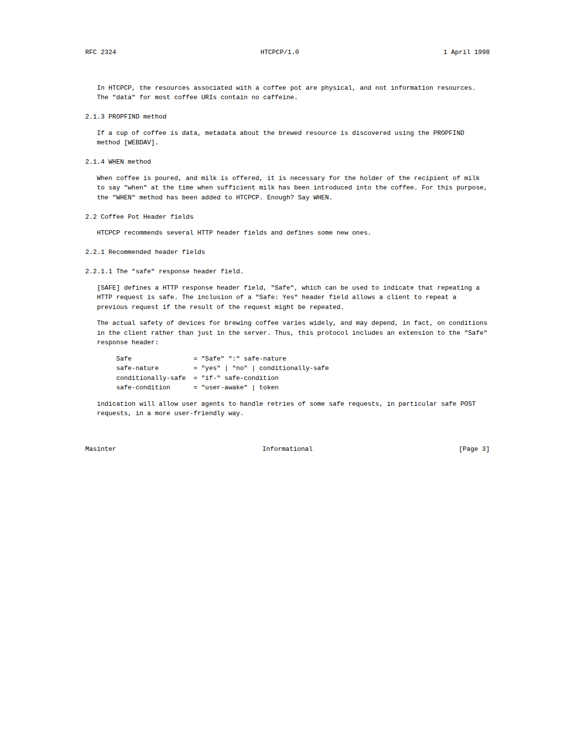RFC 2324 HTCPCP/1.0 1 April 1998
In HTCPCP, the resources associated with a coffee pot are physical, and not information resources. The "data" for most coffee URIs contain no caffeine.
2.1.3 PROPFIND method
If a cup of coffee is data, metadata about the brewed resource is discovered using the PROPFIND method [WEBDAV].
2.1.4 WHEN method
When coffee is poured, and milk is offered, it is necessary for the holder of the recipient of milk to say "when" at the time when sufficient milk has been introduced into the coffee. For this purpose, the "WHEN" method has been added to HTCPCP. Enough? Say WHEN.
2.2 Coffee Pot Header fields
HTCPCP recommends several HTTP header fields and defines some new ones.
2.2.1 Recommended header fields
2.2.1.1 The "safe" response header field.
[SAFE] defines a HTTP response header field, "Safe", which can be used to indicate that repeating a HTTP request is safe. The inclusion of a "Safe: Yes" header field allows a client to repeat a previous request if the result of the request might be repeated.
The actual safety of devices for brewing coffee varies widely, and may depend, in fact, on conditions in the client rather than just in the server. Thus, this protocol includes an extension to the "Safe" response header:
Safe                = "Safe" ":" safe-nature
safe-nature         = "yes" | "no" | conditionally-safe
conditionally-safe  = "if-" safe-condition
safe-condition      = "user-awake" | token
indication will allow user agents to handle retries of some safe requests, in particular safe POST requests, in a more user-friendly way.
Masinter Informational [Page 3]